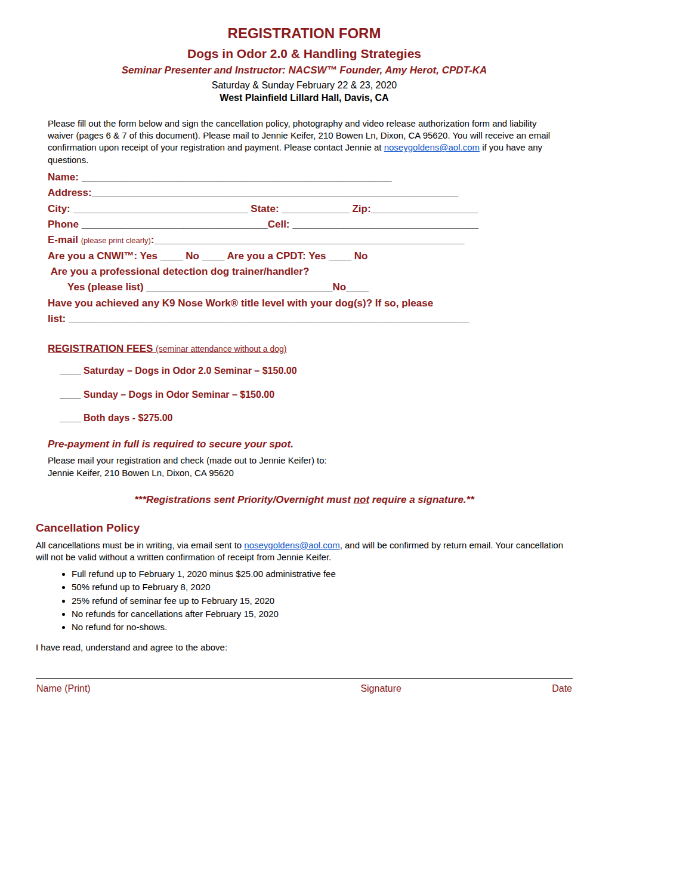REGISTRATION FORM
Dogs in Odor 2.0 & Handling Strategies
Seminar Presenter and Instructor: NACSW™ Founder, Amy Herot, CPDT-KA
Saturday & Sunday February 22 & 23, 2020
West Plainfield Lillard Hall, Davis, CA
Please fill out the form below and sign the cancellation policy, photography and video release authorization form and liability waiver (pages 6 & 7 of this document). Please mail to Jennie Keifer, 210 Bowen Ln, Dixon, CA 95620. You will receive an email confirmation upon receipt of your registration and payment. Please contact Jennie at noseygoldens@aol.com if you have any questions.
Name: _______________________________________________________
Address:_________________________________________________________________
City: _______________________________ State: ____________ Zip:___________________
Phone _________________________________Cell: _________________________________
E-mail (please print clearly):_______________________________________________________
Are you a CNWI™: Yes ____ No ____ Are you a CPDT: Yes ____ No
Are you a professional detection dog trainer/handler?
Yes (please list) _________________________________No____
Have you achieved any K9 Nose Work® title level with your dog(s)? If so, please
list: _______________________________________________________________________
REGISTRATION FEES (seminar attendance without a dog)
____ Saturday – Dogs in Odor 2.0 Seminar – $150.00
____ Sunday – Dogs in Odor Seminar – $150.00
____ Both days - $275.00
Pre-payment in full is required to secure your spot.
Please mail your registration and check (made out to Jennie Keifer) to:
Jennie Keifer, 210 Bowen Ln, Dixon, CA 95620
***Registrations sent Priority/Overnight must not require a signature.**
Cancellation Policy
All cancellations must be in writing, via email sent to noseygoldens@aol.com, and will be confirmed by return email. Your cancellation will not be valid without a written confirmation of receipt from Jennie Keifer.
Full refund up to February 1, 2020 minus $25.00 administrative fee
50% refund up to February 8, 2020
25% refund of seminar fee up to February 15, 2020
No refunds for cancellations after February 15, 2020
No refund for no-shows.
I have read, understand and agree to the above:
| Name (Print) | Signature | Date |